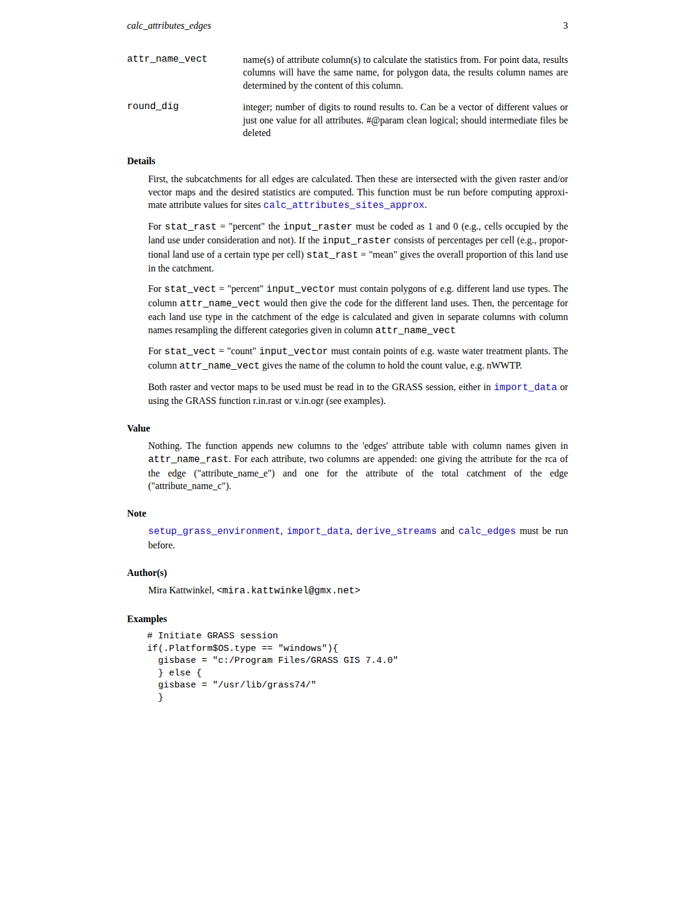calc_attributes_edges 3
attr_name_vect
name(s) of attribute column(s) to calculate the statistics from. For point data, results columns will have the same name, for polygon data, the results column names are determined by the content of this column.
round_dig
integer; number of digits to round results to. Can be a vector of different values or just one value for all attributes. #@param clean logical; should intermediate files be deleted
Details
First, the subcatchments for all edges are calculated. Then these are intersected with the given raster and/or vector maps and the desired statistics are computed. This function must be run before computing approximate attribute values for sites calc_attributes_sites_approx.
For stat_rast = "percent" the input_raster must be coded as 1 and 0 (e.g., cells occupied by the land use under consideration and not). If the input_raster consists of percentages per cell (e.g., proportional land use of a certain type per cell) stat_rast = "mean" gives the overall proportion of this land use in the catchment.
For stat_vect = "percent" input_vector must contain polygons of e.g. different land use types. The column attr_name_vect would then give the code for the different land uses. Then, the percentage for each land use type in the catchment of the edge is calculated and given in separate columns with column names resampling the different categories given in column attr_name_vect
For stat_vect = "count" input_vector must contain points of e.g. waste water treatment plants. The column attr_name_vect gives the name of the column to hold the count value, e.g. nWWTP.
Both raster and vector maps to be used must be read in to the GRASS session, either in import_data or using the GRASS function r.in.rast or v.in.ogr (see examples).
Value
Nothing. The function appends new columns to the 'edges' attribute table with column names given in attr_name_rast. For each attribute, two columns are appended: one giving the attribute for the rca of the edge ("attribute_name_e") and one for the attribute of the total catchment of the edge ("attribute_name_c").
Note
setup_grass_environment, import_data, derive_streams and calc_edges must be run before.
Author(s)
Mira Kattwinkel, <mira.kattwinkel@gmx.net>
Examples
# Initiate GRASS session
if(.Platform$OS.type == "windows"){
  gisbase = "c:/Program Files/GRASS GIS 7.4.0"
  } else {
  gisbase = "/usr/lib/grass74/"
  }